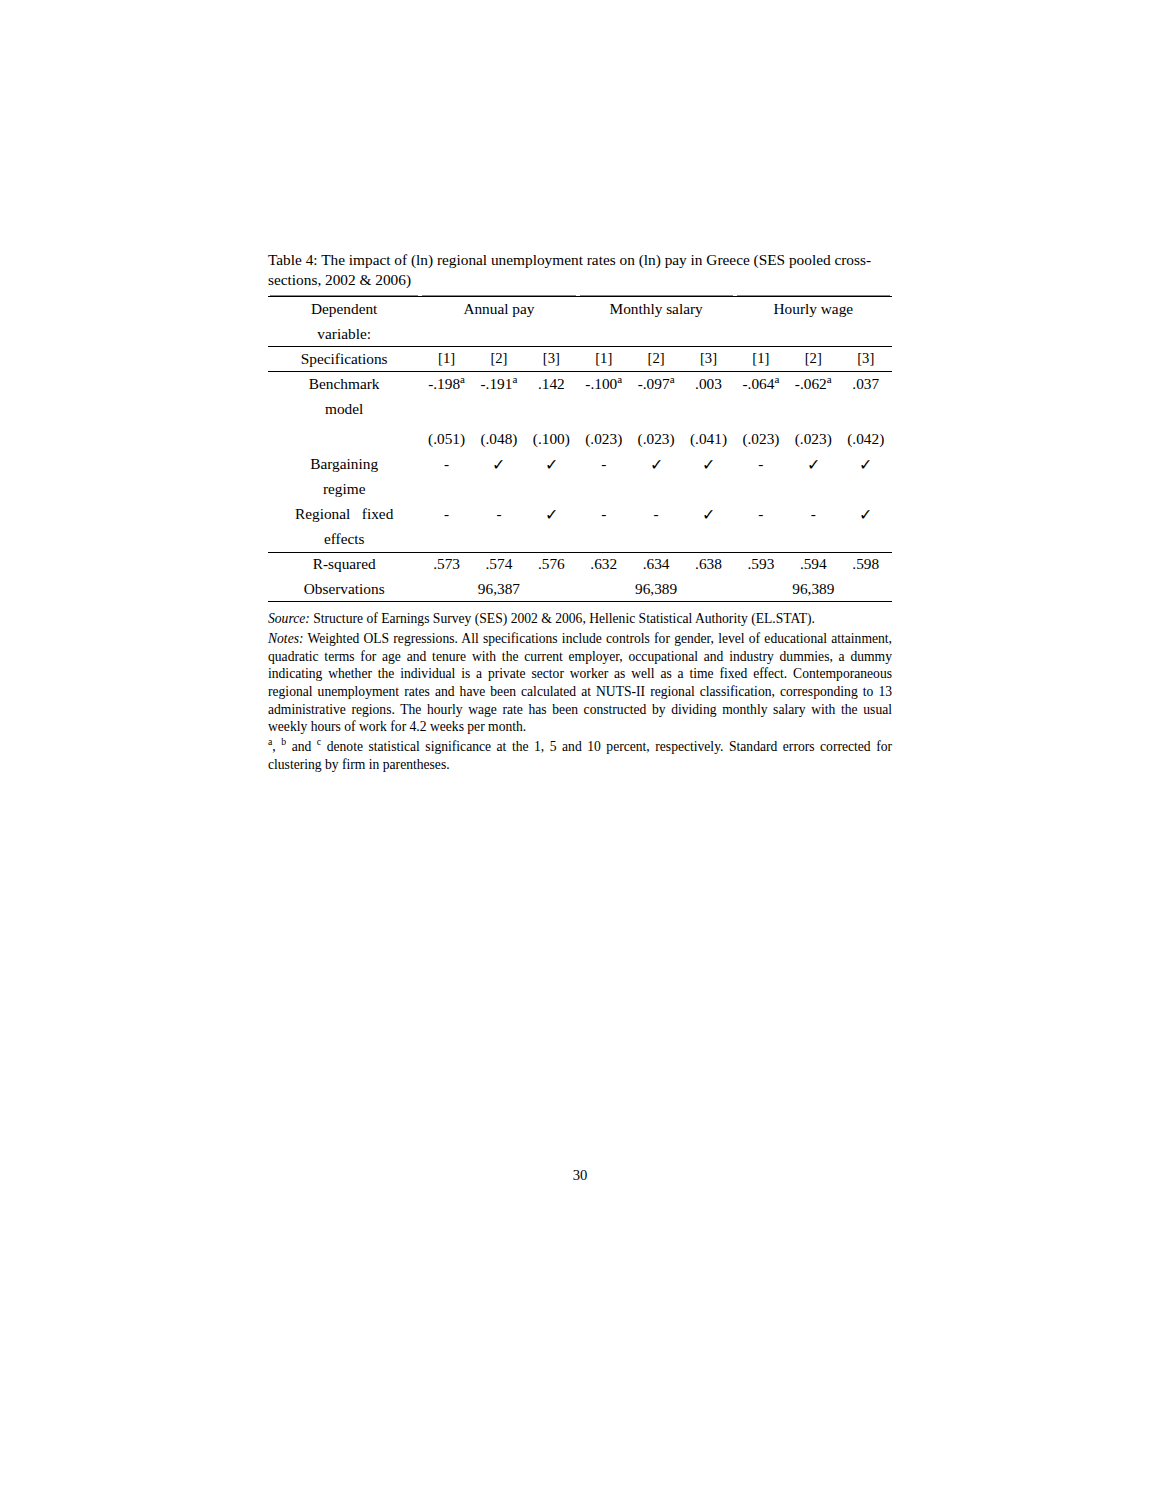Table 4: The impact of (ln) regional unemployment rates on (ln) pay in Greece (SES pooled cross-sections, 2002 & 2006)
| Dependent | Annual pay | Monthly salary | Hourly wage |
| variable: | | | |
| Specifications | [1] | [2] | [3] | [1] | [2] | [3] | [1] | [2] | [3] |
| Benchmark | -.198 a | -.191 a | .142 | -.100 a | -.097 a | .003 | -.064 a | -.062 a | .037 |
| model | |
| | (.051) | (.048) | (.100) | (.023) | (.023) | (.041) | (.023) | (.023) | (.042) |
| Bargaining | - | ✓ | ✓ | - | ✓ | ✓ | - | ✓ | ✓ |
| regime | |
| Regional fixed | - | - | ✓ | - | - | ✓ | - | - | ✓ |
| effects | |
| R-squared | .573 | .574 | .576 | .632 | .634 | .638 | .593 | .594 | .598 |
| Observations | 96,387 | 96,389 | 96,389 |
Source: Structure of Earnings Survey (SES) 2002 & 2006, Hellenic Statistical Authority (EL.STAT).
Notes: Weighted OLS regressions. All specifications include controls for gender, level of educational attainment, quadratic terms for age and tenure with the current employer, occupational and industry dummies, a dummy indicating whether the individual is a private sector worker as well as a time fixed effect. Contemporaneous regional unemployment rates and have been calculated at NUTS-II regional classification, corresponding to 13 administrative regions. The hourly wage rate has been constructed by dividing monthly salary with the usual weekly hours of work for 4.2 weeks per month.
a, b and c denote statistical significance at the 1, 5 and 10 percent, respectively. Standard errors corrected for clustering by firm in parentheses.
30